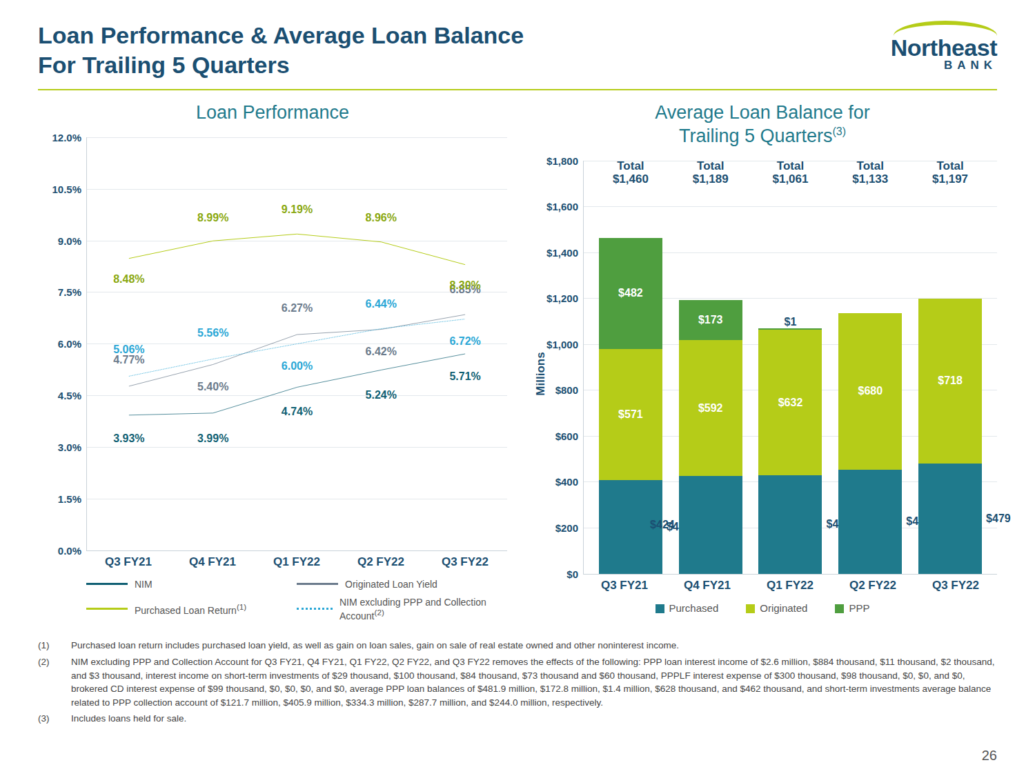Loan Performance & Average Loan Balance
For Trailing 5 Quarters
Northeast
BANK
Loan Performance
12.0%
10.5%
9.0%
7.5%
6.0%
4.5%
3.0%
1.5% 0.0% 3.93% 3.99% 4.74% 5.24% 5.71% 4.77% 5.40% 6.27% 6.42% 6.85% 8.48% 8.99% 9.19% 8.96% 8.30% 5.06% 5.56% 6.00% 6.44% 6.72%
Q3 FY21 Q4 FY21 Q1 FY22 Q2 FY22 Q3 FY22
NIM
Originated Loan Yield
Purchased Loan Return(1)
NIM excluding PPP and Collection Account(2)
Average Loan Balance for
Trailing 5 Quarters(3)
Millions
$1,800
$1,600
$1,400
$1,200
$1,000
$800
$600
$400
$200 $0
Total
$1,460
Total
$1,189
Total
$1,061
Total
$1,133
Total
$1,197
$482
$571
$407
$173
$592
$424
$1
$632
$428
$680
$453
$718
$479
Q3 FY21 Q4 FY21 Q1 FY22 Q2 FY22 Q3 FY22
Purchased
Originated
PPP
(1) Purchased loan return includes purchased loan yield, as well as gain on loan sales, gain on sale of real estate owned and other noninterest income.
(2) NIM excluding PPP and Collection Account for Q3 FY21, Q4 FY21, Q1 FY22, Q2 FY22, and Q3 FY22 removes the effects of the following: PPP loan interest income of $2.6 million, $884 thousand, $11 thousand, $2 thousand, and $3 thousand, interest income on short-term investments of $29 thousand, $100 thousand, $84 thousand, $73 thousand and $60 thousand, PPPLF interest expense of $300 thousand, $98 thousand, $0, $0, and $0, brokered CD interest expense of $99 thousand, $0, $0, $0, and $0, average PPP loan balances of $481.9 million, $172.8 million, $1.4 million, $628 thousand, and $462 thousand, and short-term investments average balance related to PPP collection account of $121.7 million, $405.9 million, $334.3 million, $287.7 million, and $244.0 million, respectively.
(3) Includes loans held for sale.
26